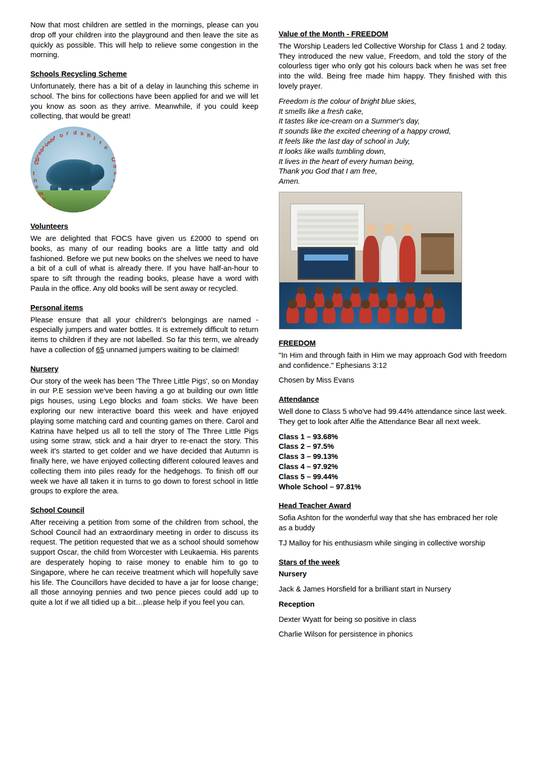Now that most children are settled in the mornings, please can you drop off your children into the playground and then leave the site as quickly as possible. This will help to relieve some congestion in the morning.
Schools Recycling Scheme
Unfortunately, there has a bit of a delay in launching this scheme in school. The bins for collections have been applied for and we will let you know as soon as they arrive. Meanwhile, if you could keep collecting, that would be great!
H e r e f o r d s h i r e C o m m u n i t y E n v i r o n m e n t G r o u p
Volunteers
We are delighted that FOCS have given us £2000 to spend on books, as many of our reading books are a little tatty and old fashioned. Before we put new books on the shelves we need to have a bit of a cull of what is already there. If you have half-an-hour to spare to sift through the reading books, please have a word with Paula in the office. Any old books will be sent away or recycled.
Personal items
Please ensure that all your children's belongings are named - especially jumpers and water bottles. It is extremely difficult to return items to children if they are not labelled. So far this term, we already have a collection of 65 unnamed jumpers waiting to be claimed!
Nursery
Our story of the week has been 'The Three Little Pigs', so on Monday in our P.E session we've been having a go at building our own little pigs houses, using Lego blocks and foam sticks. We have been exploring our new interactive board this week and have enjoyed playing some matching card and counting games on there. Carol and Katrina have helped us all to tell the story of The Three Little Pigs using some straw, stick and a hair dryer to re-enact the story. This week it's started to get colder and we have decided that Autumn is finally here, we have enjoyed collecting different coloured leaves and collecting them into piles ready for the hedgehogs. To finish off our week we have all taken it in turns to go down to forest school in little groups to explore the area.
School Council
After receiving a petition from some of the children from school, the School Council had an extraordinary meeting in order to discuss its request. The petition requested that we as a school should somehow support Oscar, the child from Worcester with Leukaemia. His parents are desperately hoping to raise money to enable him to go to Singapore, where he can receive treatment which will hopefully save his life. The Councillors have decided to have a jar for loose change; all those annoying pennies and two pence pieces could add up to quite a lot if we all tidied up a bit…please help if you feel you can.
Value of the Month - FREEDOM
The Worship Leaders led Collective Worship for Class 1 and 2 today. They introduced the new value, Freedom, and told the story of the colourless tiger who only got his colours back when he was set free into the wild. Being free made him happy. They finished with this lovely prayer.
Freedom is the colour of bright blue skies, It smells like a fresh cake, It tastes like ice-cream on a Summer's day, It sounds like the excited cheering of a happy crowd, It feels like the last day of school in July, It looks like walls tumbling down, It lives in the heart of every human being, Thank you God that I am free, Amen.
FREEDOM
"In Him and through faith in Him we may approach God with freedom and confidence." Ephesians 3:12
Chosen by Miss Evans
Attendance
Well done to Class 5 who've had 99.44% attendance since last week. They get to look after Alfie the Attendance Bear all next week.
Class 1 – 93.68%
Class 2 – 97.5%
Class 3 – 99.13%
Class 4 – 97.92%
Class 5 – 99.44%
Whole School – 97.81%
Head Teacher Award
Sofia Ashton for the wonderful way that she has embraced her role as a buddy
TJ Malloy for his enthusiasm while singing in collective worship
Stars of the week
Nursery
Jack & James Horsfield for a brilliant start in Nursery
Reception
Dexter Wyatt for being so positive in class
Charlie Wilson for persistence in phonics